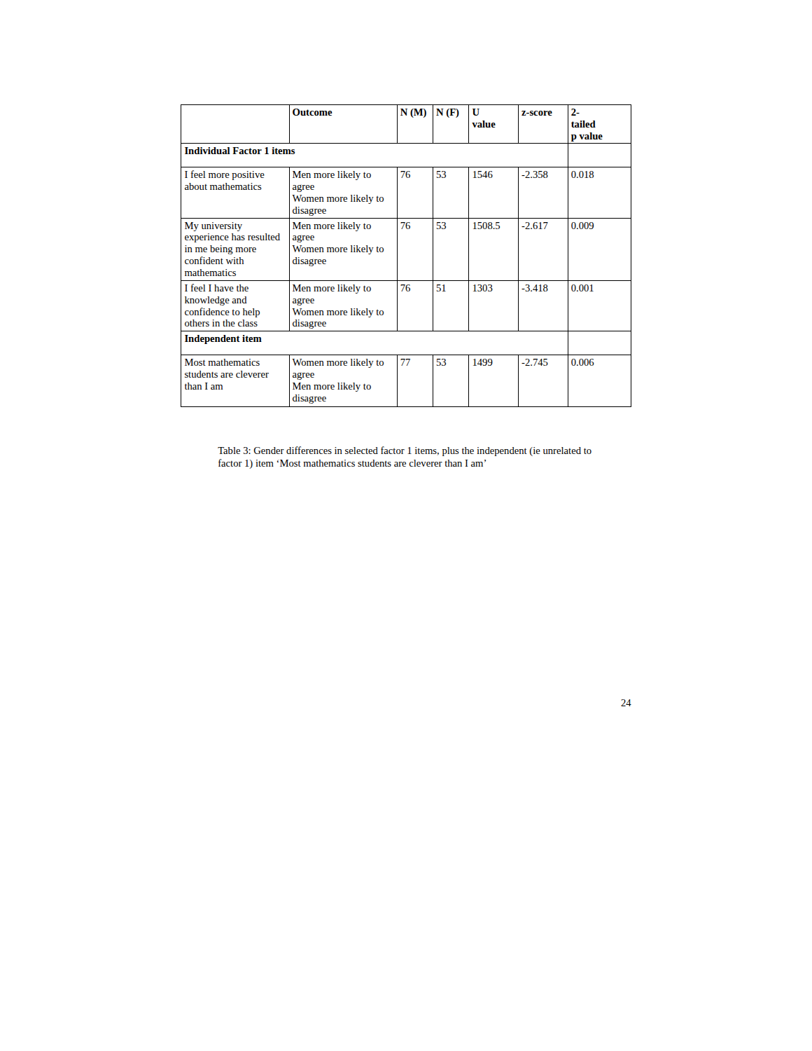| | Outcome | N (M) | N (F) | U value | z-score | 2- tailed p value |
| Individual Factor 1 items | |
| I feel more positive about mathematics | Men more likely to agree Women more likely to disagree | 76 | 53 | 1546 | -2.358 | 0.018 |
| My university experience has resulted in me being more confident with mathematics | Men more likely to agree Women more likely to disagree | 76 | 53 | 1508.5 | -2.617 | 0.009 |
| I feel I have the knowledge and confidence to help others in the class | Men more likely to agree Women more likely to disagree | 76 | 51 | 1303 | -3.418 | 0.001 |
| Independent item | |
| Most mathematics students are cleverer than I am | Women more likely to agree Men more likely to disagree | 77 | 53 | 1499 | -2.745 | 0.006 |
Table 3: Gender differences in selected factor 1 items, plus the independent (ie unrelated to factor 1) item ‘Most mathematics students are cleverer than I am’
24